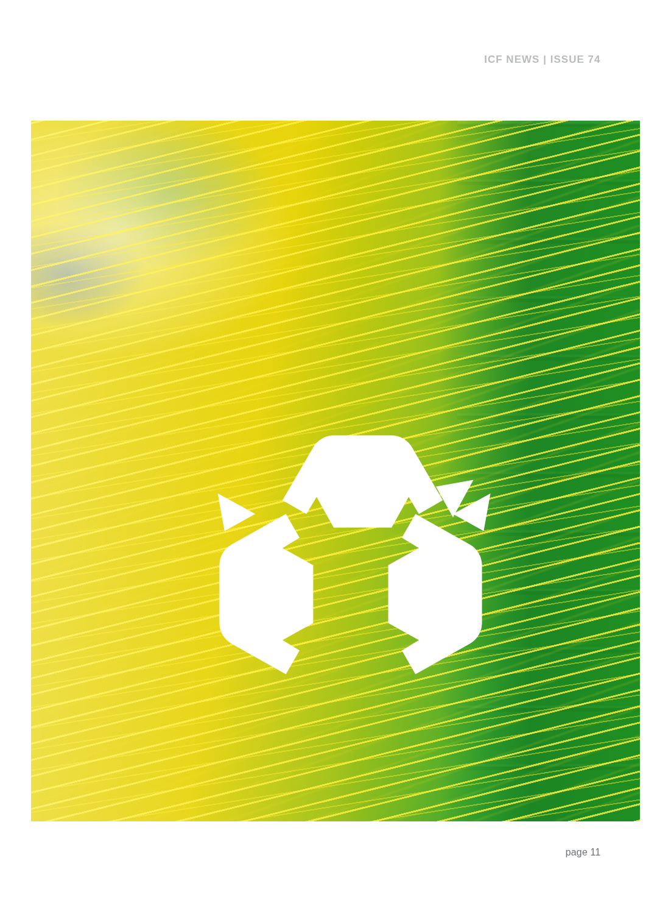ICF News | Issue 74
page 11